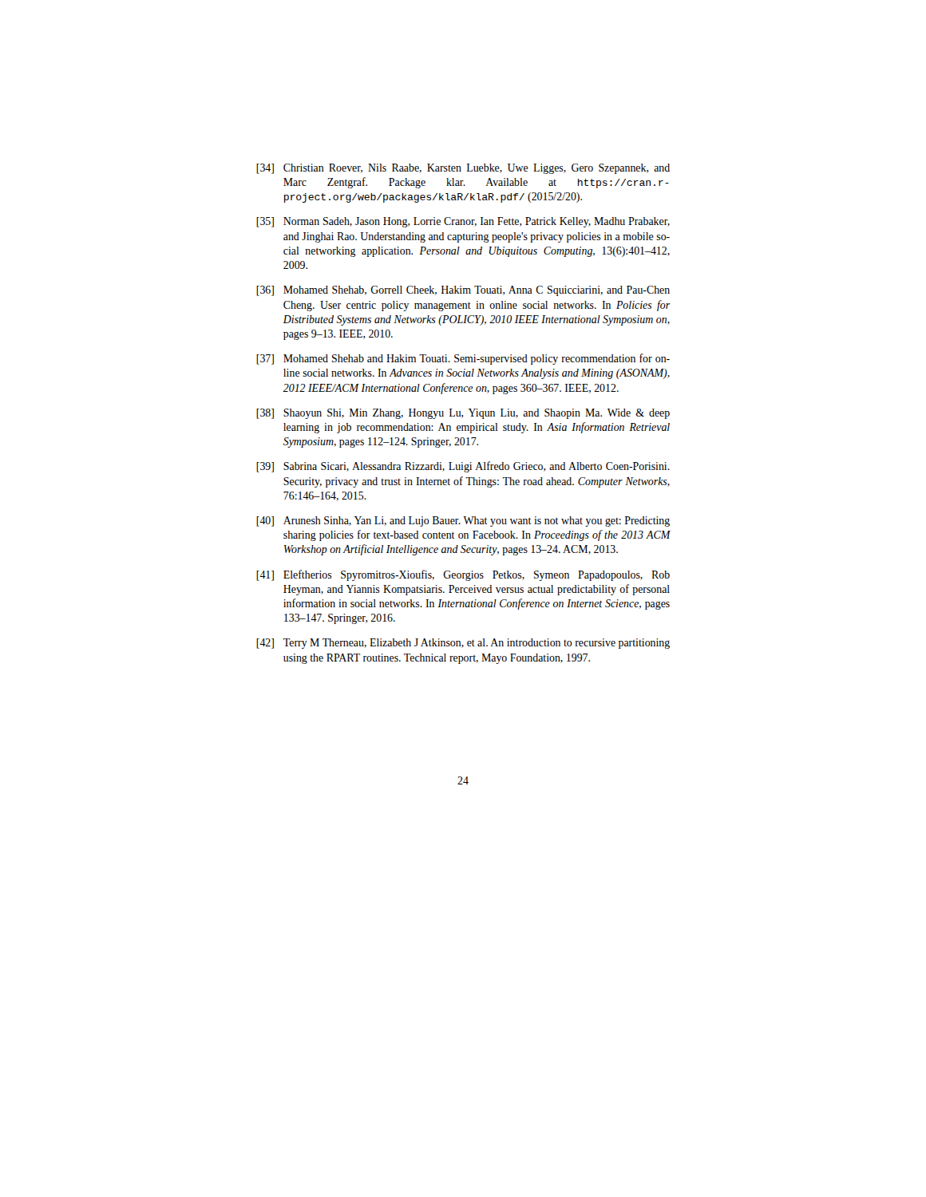[34] Christian Roever, Nils Raabe, Karsten Luebke, Uwe Ligges, Gero Szepannek, and Marc Zentgraf. Package klar. Available at https://cran.r-project.org/web/packages/klaR/klaR.pdf/ (2015/2/20).
[35] Norman Sadeh, Jason Hong, Lorrie Cranor, Ian Fette, Patrick Kelley, Madhu Prabaker, and Jinghai Rao. Understanding and capturing people's privacy policies in a mobile social networking application. Personal and Ubiquitous Computing, 13(6):401–412, 2009.
[36] Mohamed Shehab, Gorrell Cheek, Hakim Touati, Anna C Squicciarini, and Pau-Chen Cheng. User centric policy management in online social networks. In Policies for Distributed Systems and Networks (POLICY), 2010 IEEE International Symposium on, pages 9–13. IEEE, 2010.
[37] Mohamed Shehab and Hakim Touati. Semi-supervised policy recommendation for online social networks. In Advances in Social Networks Analysis and Mining (ASONAM), 2012 IEEE/ACM International Conference on, pages 360–367. IEEE, 2012.
[38] Shaoyun Shi, Min Zhang, Hongyu Lu, Yiqun Liu, and Shaopin Ma. Wide & deep learning in job recommendation: An empirical study. In Asia Information Retrieval Symposium, pages 112–124. Springer, 2017.
[39] Sabrina Sicari, Alessandra Rizzardi, Luigi Alfredo Grieco, and Alberto Coen-Porisini. Security, privacy and trust in Internet of Things: The road ahead. Computer Networks, 76:146–164, 2015.
[40] Arunesh Sinha, Yan Li, and Lujo Bauer. What you want is not what you get: Predicting sharing policies for text-based content on Facebook. In Proceedings of the 2013 ACM Workshop on Artificial Intelligence and Security, pages 13–24. ACM, 2013.
[41] Eleftherios Spyromitros-Xioufis, Georgios Petkos, Symeon Papadopoulos, Rob Heyman, and Yiannis Kompatsiaris. Perceived versus actual predictability of personal information in social networks. In International Conference on Internet Science, pages 133–147. Springer, 2016.
[42] Terry M Therneau, Elizabeth J Atkinson, et al. An introduction to recursive partitioning using the RPART routines. Technical report, Mayo Foundation, 1997.
24